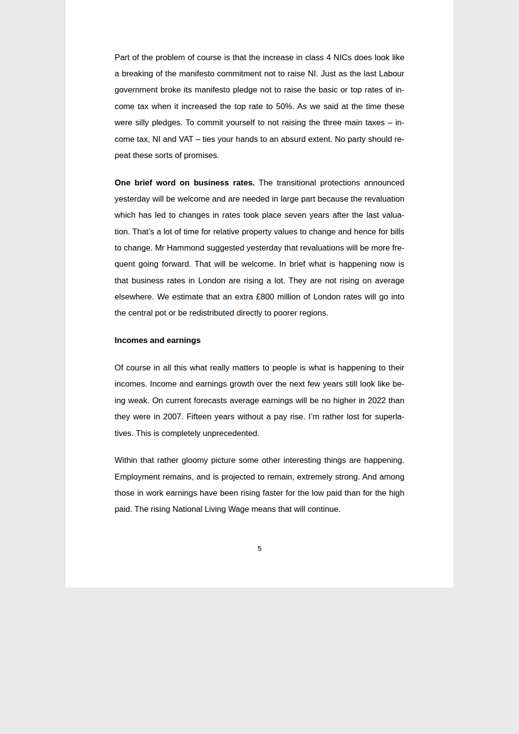Part of the problem of course is that the increase in class 4 NICs does look like a breaking of the manifesto commitment not to raise NI. Just as the last Labour government broke its manifesto pledge not to raise the basic or top rates of income tax when it increased the top rate to 50%. As we said at the time these were silly pledges. To commit yourself to not raising the three main taxes – income tax, NI and VAT – ties your hands to an absurd extent. No party should repeat these sorts of promises.
One brief word on business rates. The transitional protections announced yesterday will be welcome and are needed in large part because the revaluation which has led to changes in rates took place seven years after the last valuation. That’s a lot of time for relative property values to change and hence for bills to change. Mr Hammond suggested yesterday that revaluations will be more frequent going forward. That will be welcome. In brief what is happening now is that business rates in London are rising a lot. They are not rising on average elsewhere. We estimate that an extra £800 million of London rates will go into the central pot or be redistributed directly to poorer regions.
Incomes and earnings
Of course in all this what really matters to people is what is happening to their incomes. Income and earnings growth over the next few years still look like being weak. On current forecasts average earnings will be no higher in 2022 than they were in 2007. Fifteen years without a pay rise. I’m rather lost for superlatives. This is completely unprecedented.
Within that rather gloomy picture some other interesting things are happening. Employment remains, and is projected to remain, extremely strong. And among those in work earnings have been rising faster for the low paid than for the high paid. The rising National Living Wage means that will continue.
5